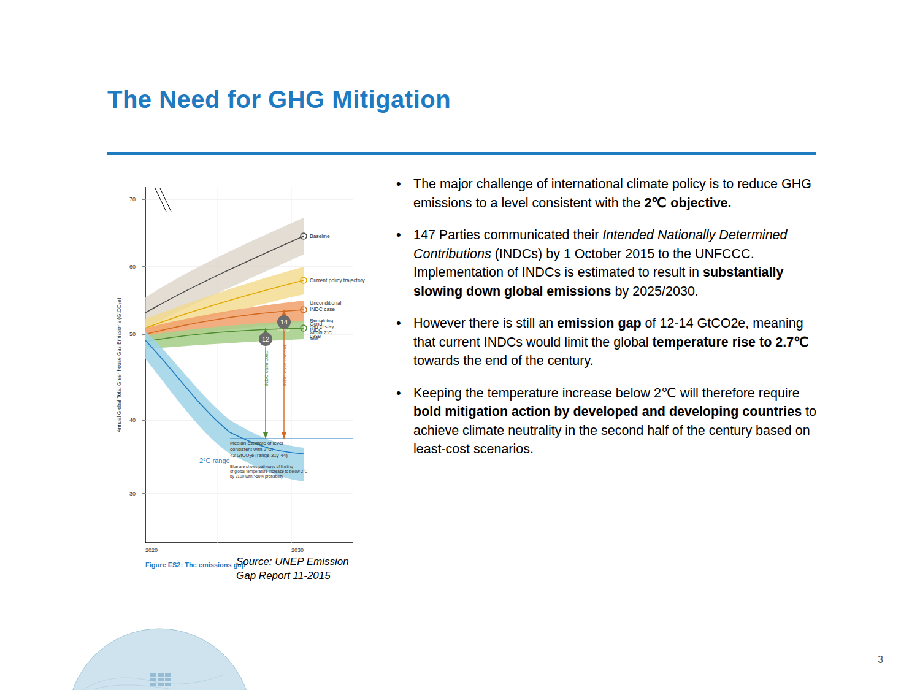The Need for GHG Mitigation
70 60 50 40 30 Annual Global Total Greenhouse Gas Emissions (GtCO₂e) 2020 2030 Baseline Current policy trajectory Unconditional INDC case Cond. INDC case 2°C range INDC case cond. INDC case uncond. 12 GtCO₂e 14 GtCO₂e Remaining gap to stay within 2°C limit Median estimate of level consistent with 2°C: 42 GtCO₂e (range 31y-44) Blue are shows pathways of limiting of global temperature increase to below 2°C by 2100 with >66% probability Figure ES2: The emissions gap
Source: UNEP Emission Gap Report 11-2015
The major challenge of international climate policy is to reduce GHG emissions to a level consistent with the 2℃ objective.
147 Parties communicated their Intended Nationally Determined Contributions (INDCs) by 1 October 2015 to the UNFCCC. Implementation of INDCs is estimated to result in substantially slowing down global emissions by 2025/2030.
However there is still an emission gap of 12-14 GtCO2e, meaning that current INDCs would limit the global temperature rise to 2.7℃ towards the end of the century.
Keeping the temperature increase below 2℃ will therefore require bold mitigation action by developed and developing countries to achieve climate neutrality in the second half of the century based on least-cost scenarios.
3